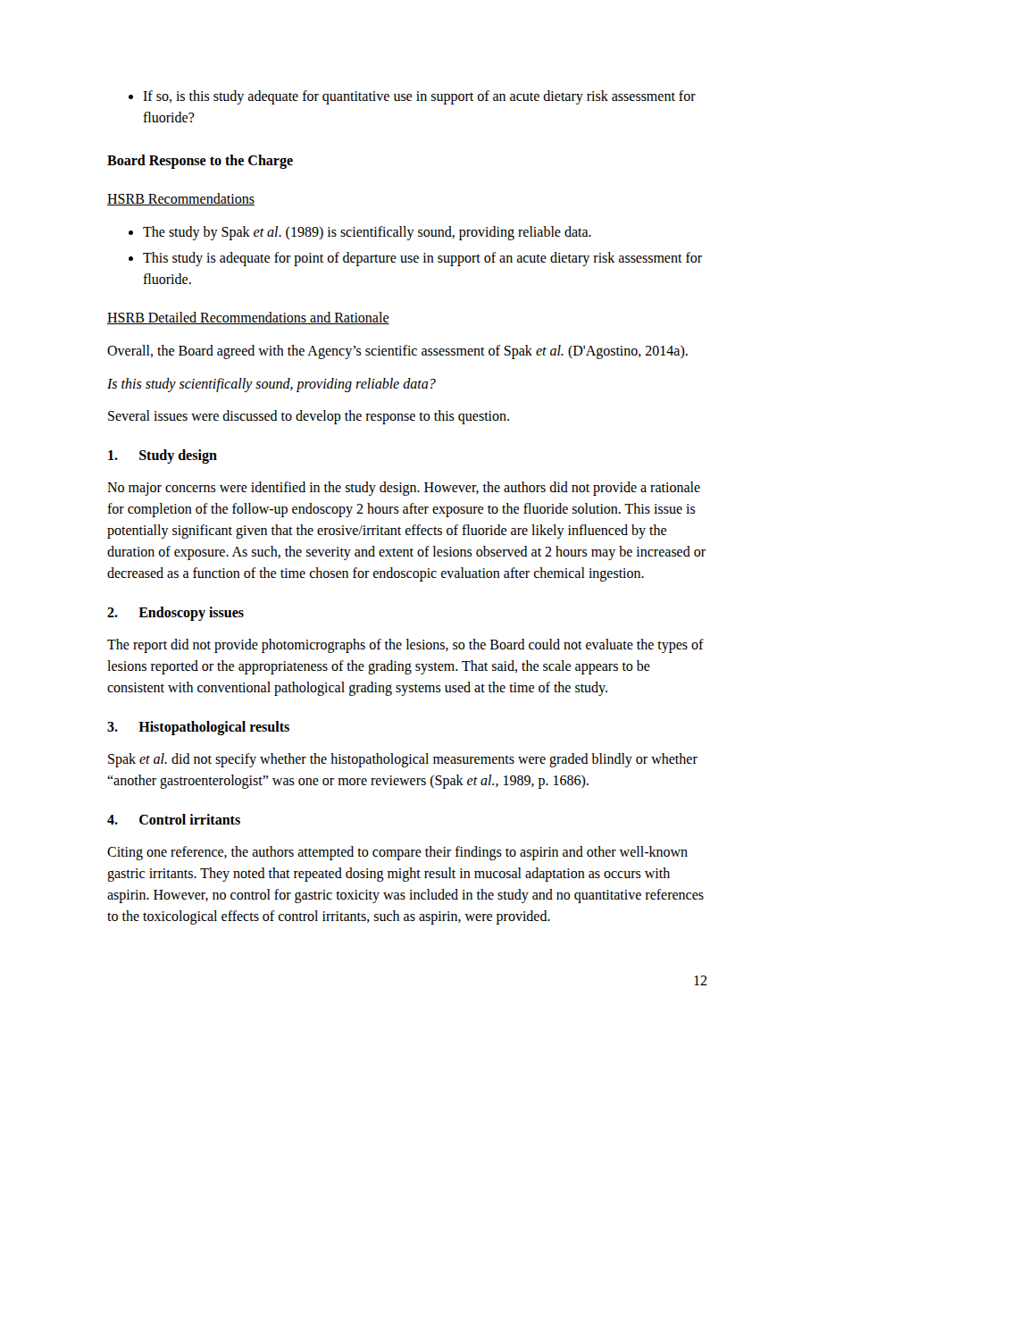If so, is this study adequate for quantitative use in support of an acute dietary risk assessment for fluoride?
Board Response to the Charge
HSRB Recommendations
The study by Spak et al. (1989) is scientifically sound, providing reliable data.
This study is adequate for point of departure use in support of an acute dietary risk assessment for fluoride.
HSRB Detailed Recommendations and Rationale
Overall, the Board agreed with the Agency’s scientific assessment of Spak et al. (D'Agostino, 2014a).
Is this study scientifically sound, providing reliable data?
Several issues were discussed to develop the response to this question.
1. Study design
No major concerns were identified in the study design. However, the authors did not provide a rationale for completion of the follow-up endoscopy 2 hours after exposure to the fluoride solution. This issue is potentially significant given that the erosive/irritant effects of fluoride are likely influenced by the duration of exposure. As such, the severity and extent of lesions observed at 2 hours may be increased or decreased as a function of the time chosen for endoscopic evaluation after chemical ingestion.
2. Endoscopy issues
The report did not provide photomicrographs of the lesions, so the Board could not evaluate the types of lesions reported or the appropriateness of the grading system. That said, the scale appears to be consistent with conventional pathological grading systems used at the time of the study.
3. Histopathological results
Spak et al. did not specify whether the histopathological measurements were graded blindly or whether “another gastroenterologist” was one or more reviewers (Spak et al., 1989, p. 1686).
4. Control irritants
Citing one reference, the authors attempted to compare their findings to aspirin and other well-known gastric irritants. They noted that repeated dosing might result in mucosal adaptation as occurs with aspirin. However, no control for gastric toxicity was included in the study and no quantitative references to the toxicological effects of control irritants, such as aspirin, were provided.
12